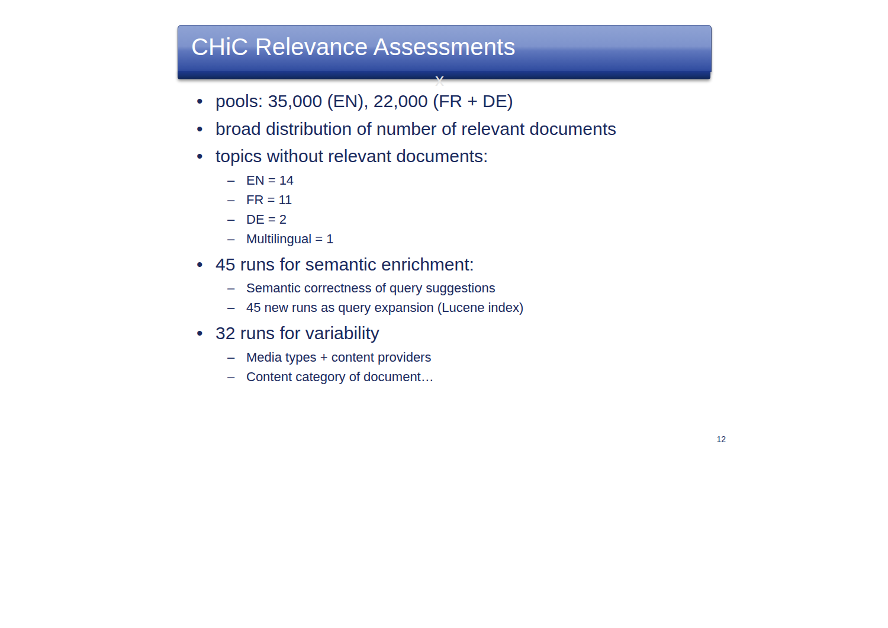CHiC Relevance Assessments
x
pools: 35,000 (EN), 22,000 (FR + DE)
broad distribution of number of relevant documents
topics without relevant documents:
EN = 14
FR = 11
DE = 2
Multilingual = 1
45 runs for semantic enrichment:
Semantic correctness of query suggestions
45 new runs as query expansion (Lucene index)
32 runs for variability
Media types + content providers
Content category of document…
12